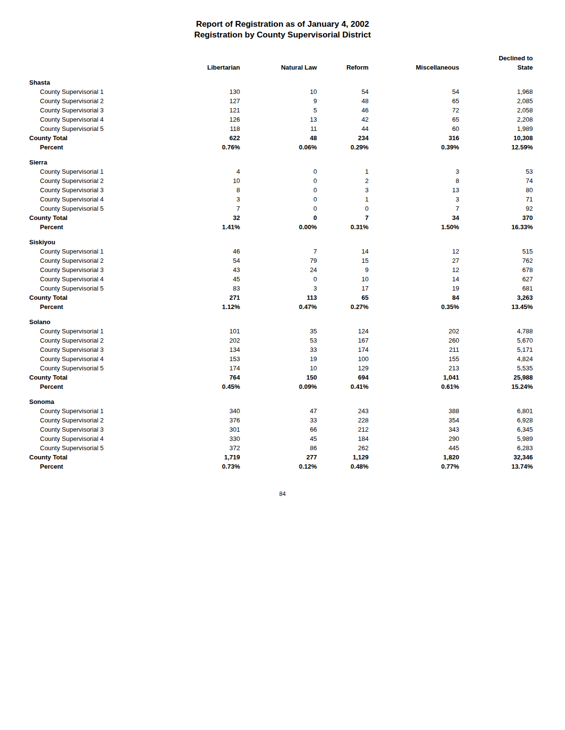Report of Registration as of January 4, 2002
Registration by County Supervisorial District
| | | | | | Declined to |
| --- | --- | --- | --- | --- | --- |
| | Libertarian | Natural Law | Reform | Miscellaneous | State |
| Shasta |
| County Supervisorial 1 | 130 | 10 | 54 | 54 | 1,968 |
| County Supervisorial 2 | 127 | 9 | 48 | 65 | 2,085 |
| County Supervisorial 3 | 121 | 5 | 46 | 72 | 2,058 |
| County Supervisorial 4 | 126 | 13 | 42 | 65 | 2,208 |
| County Supervisorial 5 | 118 | 11 | 44 | 60 | 1,989 |
| County Total | 622 | 48 | 234 | 316 | 10,308 |
| Percent | 0.76% | 0.06% | 0.29% | 0.39% | 12.59% |
| Sierra |
| County Supervisorial 1 | 4 | 0 | 1 | 3 | 53 |
| County Supervisorial 2 | 10 | 0 | 2 | 8 | 74 |
| County Supervisorial 3 | 8 | 0 | 3 | 13 | 80 |
| County Supervisorial 4 | 3 | 0 | 1 | 3 | 71 |
| County Supervisorial 5 | 7 | 0 | 0 | 7 | 92 |
| County Total | 32 | 0 | 7 | 34 | 370 |
| Percent | 1.41% | 0.00% | 0.31% | 1.50% | 16.33% |
| Siskiyou |
| County Supervisorial 1 | 46 | 7 | 14 | 12 | 515 |
| County Supervisorial 2 | 54 | 79 | 15 | 27 | 762 |
| County Supervisorial 3 | 43 | 24 | 9 | 12 | 678 |
| County Supervisorial 4 | 45 | 0 | 10 | 14 | 627 |
| County Supervisorial 5 | 83 | 3 | 17 | 19 | 681 |
| County Total | 271 | 113 | 65 | 84 | 3,263 |
| Percent | 1.12% | 0.47% | 0.27% | 0.35% | 13.45% |
| Solano |
| County Supervisorial 1 | 101 | 35 | 124 | 202 | 4,788 |
| County Supervisorial 2 | 202 | 53 | 167 | 260 | 5,670 |
| County Supervisorial 3 | 134 | 33 | 174 | 211 | 5,171 |
| County Supervisorial 4 | 153 | 19 | 100 | 155 | 4,824 |
| County Supervisorial 5 | 174 | 10 | 129 | 213 | 5,535 |
| County Total | 764 | 150 | 694 | 1,041 | 25,988 |
| Percent | 0.45% | 0.09% | 0.41% | 0.61% | 15.24% |
| Sonoma |
| County Supervisorial 1 | 340 | 47 | 243 | 388 | 6,801 |
| County Supervisorial 2 | 376 | 33 | 228 | 354 | 6,928 |
| County Supervisorial 3 | 301 | 66 | 212 | 343 | 6,345 |
| County Supervisorial 4 | 330 | 45 | 184 | 290 | 5,989 |
| County Supervisorial 5 | 372 | 86 | 262 | 445 | 6,283 |
| County Total | 1,719 | 277 | 1,129 | 1,820 | 32,346 |
| Percent | 0.73% | 0.12% | 0.48% | 0.77% | 13.74% |
84